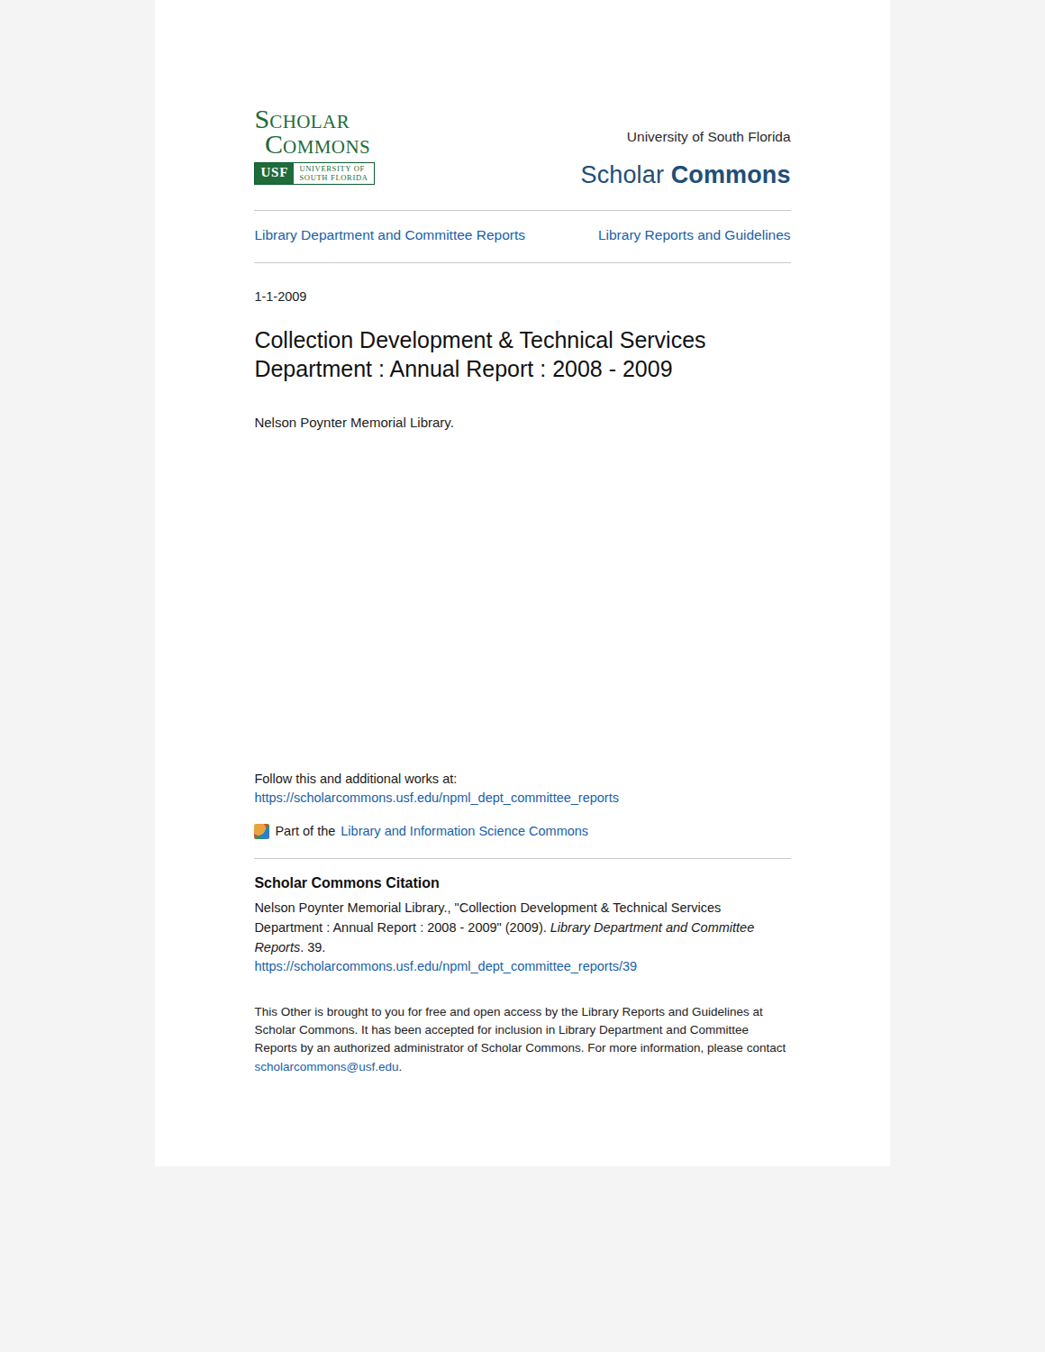SCHOLAR COMMONS
USF University of South Florida
University of South Florida
Scholar Commons
Library Department and Committee Reports
Library Reports and Guidelines
1-1-2009
Collection Development & Technical Services Department : Annual Report : 2008 - 2009
Nelson Poynter Memorial Library.
Follow this and additional works at: https://scholarcommons.usf.edu/npml_dept_committee_reports
Part of the Library and Information Science Commons
Scholar Commons Citation
Nelson Poynter Memorial Library., "Collection Development & Technical Services Department : Annual Report : 2008 - 2009" (2009). Library Department and Committee Reports. 39.
https://scholarcommons.usf.edu/npml_dept_committee_reports/39
This Other is brought to you for free and open access by the Library Reports and Guidelines at Scholar Commons. It has been accepted for inclusion in Library Department and Committee Reports by an authorized administrator of Scholar Commons. For more information, please contact scholarcommons@usf.edu.